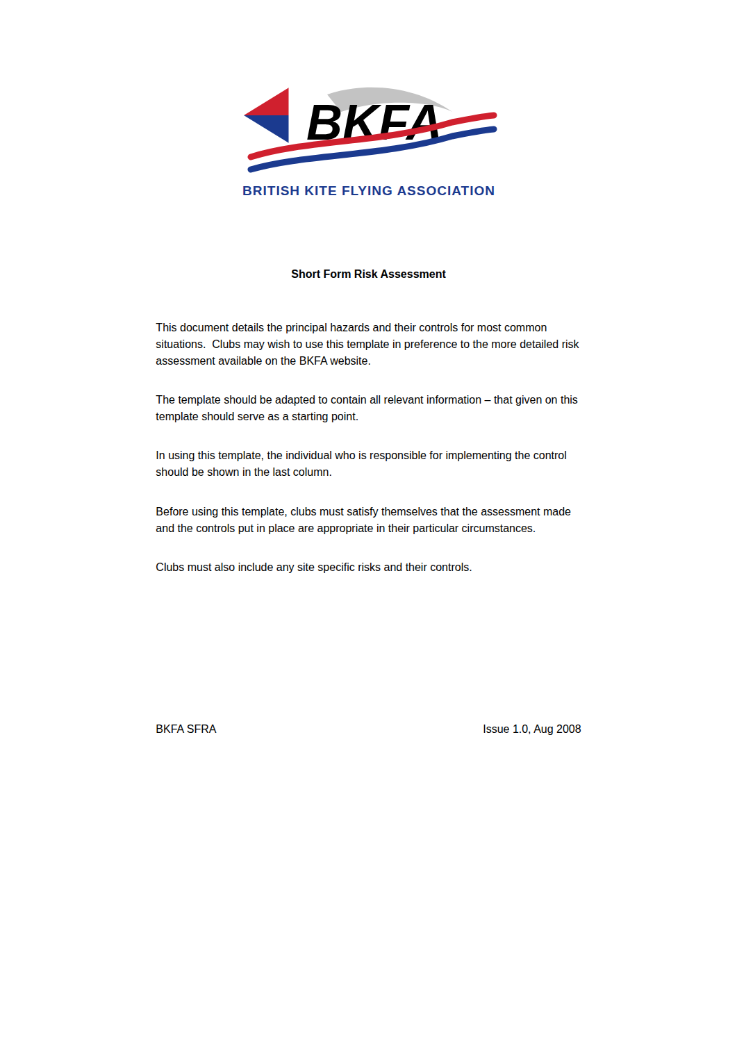BKFA BRITISH KITE FLYING ASSOCIATION
Short Form Risk Assessment
This document details the principal hazards and their controls for most common situations. Clubs may wish to use this template in preference to the more detailed risk assessment available on the BKFA website.
The template should be adapted to contain all relevant information – that given on this template should serve as a starting point.
In using this template, the individual who is responsible for implementing the control should be shown in the last column.
Before using this template, clubs must satisfy themselves that the assessment made and the controls put in place are appropriate in their particular circumstances.
Clubs must also include any site specific risks and their controls.
BKFA SFRA Issue 1.0, Aug 2008